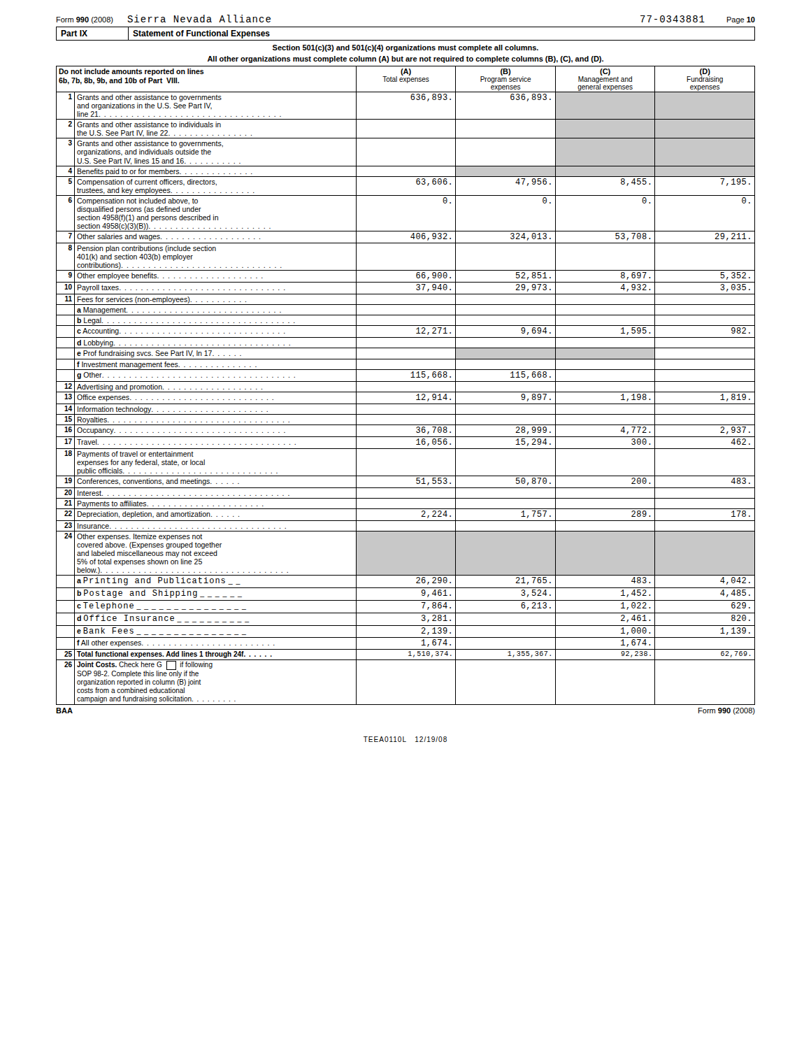Form 990 (2008) Sierra Nevada Alliance 77-0343881 Page 10
Part IX
Statement of Functional Expenses
Section 501(c)(3) and 501(c)(4) organizations must complete all columns.
All other organizations must complete column (A) but are not required to complete columns (B), (C), and (D).
| Do not include amounts reported on lines 6b, 7b, 8b, 9b, and 10b of Part VIII. | (A) Total expenses | (B) Program service expenses | (C) Management and general expenses | (D) Fundraising expenses |
| 1 | Grants and other assistance to governments and organizations in the U.S. See Part IV, line 21 . . . . . . . . . . . . . . . . . . . . . . . . . . . . . . . . . . | 636,893. | 636,893. | | |
| 2 | Grants and other assistance to individuals in the U.S. See Part IV, line 22 . . . . . . . . . . . . . . . . | | | | |
| 3 | Grants and other assistance to governments, organizations, and individuals outside the U.S. See Part IV, lines 15 and 16 . . . . . . . . . . . | | | | |
| 4 | Benefits paid to or for members . . . . . . . . . . . . . . | | | | |
| 5 | Compensation of current officers, directors, trustees, and key employees . . . . . . . . . . . . . . . . | 63,606. | 47,956. | 8,455. | 7,195. |
| 6 | Compensation not included above, to disqualified persons (as defined under section 4958(f)(1) and persons described in section 4958(c)(3)(B)) . . . . . . . . . . . . . . . . . . . . . . . | 0. | 0. | 0. | 0. |
| 7 | Other salaries and wages . . . . . . . . . . . . . . . . . . . | 406,932. | 324,013. | 53,708. | 29,211. |
| 8 | Pension plan contributions (include section 401(k) and section 403(b) employer contributions) . . . . . . . . . . . . . . . . . . . . . . . . . . . . . . | | | | |
| 9 | Other employee benefits . . . . . . . . . . . . . . . . . . . . | 66,900. | 52,851. | 8,697. | 5,352. |
| 10 | Payroll taxes . . . . . . . . . . . . . . . . . . . . . . . . . . . . . . . | 37,940. | 29,973. | 4,932. | 3,035. |
| 11 | Fees for services (non-employees) . . . . . . . . . . . | | | | |
| | a Management . . . . . . . . . . . . . . . . . . . . . . . . . . . . . | | | | |
| | b Legal . . . . . . . . . . . . . . . . . . . . . . . . . . . . . . . . . . . . | | | | |
| | c Accounting . . . . . . . . . . . . . . . . . . . . . . . . . . . . . . . | 12,271. | 9,694. | 1,595. | 982. |
| | d Lobbying . . . . . . . . . . . . . . . . . . . . . . . . . . . . . . . . . | | | | |
| | e Prof fundraising svcs. See Part IV, ln 17 . . . . . . | | | | |
| | f Investment management fees . . . . . . . . . . . . . . . | | | | |
| | g Other . . . . . . . . . . . . . . . . . . . . . . . . . . . . . . . . . . . . | 115,668. | 115,668. | | |
| 12 | Advertising and promotion . . . . . . . . . . . . . . . . . . . | | | | |
| 13 | Office expenses . . . . . . . . . . . . . . . . . . . . . . . . . . . | 12,914. | 9,897. | 1,198. | 1,819. |
| 14 | Information technology . . . . . . . . . . . . . . . . . . . . . . | | | | |
| 15 | Royalties . . . . . . . . . . . . . . . . . . . . . . . . . . . . . . . . . . | | | | |
| 16 | Occupancy . . . . . . . . . . . . . . . . . . . . . . . . . . . . . . . . | 36,708. | 28,999. | 4,772. | 2,937. |
| 17 | Travel . . . . . . . . . . . . . . . . . . . . . . . . . . . . . . . . . . . . . | 16,056. | 15,294. | 300. | 462. |
| 18 | Payments of travel or entertainment expenses for any federal, state, or local public officials . . . . . . . . . . . . . . . . . . . . . . . . . . . . . | | | | |
| 19 | Conferences, conventions, and meetings . . . . . . | 51,553. | 50,870. | 200. | 483. |
| 20 | Interest . . . . . . . . . . . . . . . . . . . . . . . . . . . . . . . . . . . | | | | |
| 21 | Payments to affiliates . . . . . . . . . . . . . . . . . . . . . . | | | | |
| 22 | Depreciation, depletion, and amortization . . . . . . | 2,224. | 1,757. | 289. | 178. |
| 23 | Insurance . . . . . . . . . . . . . . . . . . . . . . . . . . . . . . . . . | | | | |
| 24 | Other expenses. Itemize expenses not covered above. (Expenses grouped together and labeled miscellaneous may not exceed 5% of total expenses shown on line 25 below.) . . . . . . . . . . . . . . . . . . . . . . . . . . . . . . . . . . . | | | | |
| | a Printing and Publications _ _ | 26,290. | 21,765. | 483. | 4,042. |
| | b Postage and Shipping _ _ _ _ _ _ | 9,461. | 3,524. | 1,452. | 4,485. |
| | c Telephone _ _ _ _ _ _ _ _ _ _ _ _ _ _ _ | 7,864. | 6,213. | 1,022. | 629. |
| | d Office Insurance _ _ _ _ _ _ _ _ _ _ | 3,281. | | 2,461. | 820. |
| | e Bank Fees _ _ _ _ _ _ _ _ _ _ _ _ _ _ _ | 2,139. | | 1,000. | 1,139. |
| | f All other expenses . . . . . . . . . . . . . . . . . . . . . . . . . | 1,674. | | 1,674. | |
| 25 | Total functional expenses. Add lines 1 through 24f . . . . . . | 1,510,374. | 1,355,367. | 92,238. | 62,769. |
| 26 | Joint Costs. Check here G if following SOP 98-2. Complete this line only if the organization reported in column (B) joint costs from a combined educational campaign and fundraising solicitation . . . . . . . . . | | | | |
BAA Form 990 (2008)
TEEA0110L 12/19/08